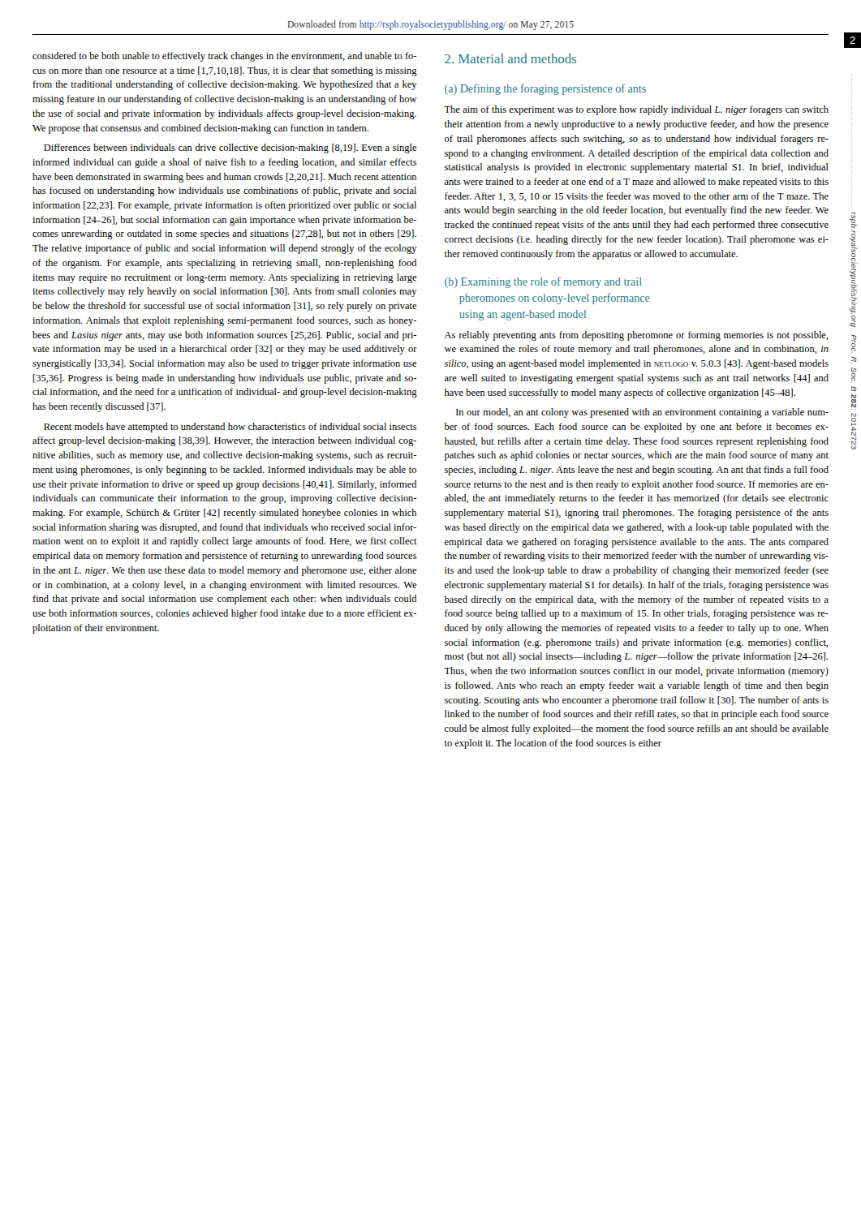Downloaded from http://rspb.royalsocietypublishing.org/ on May 27, 2015
2
......................................................... rspb.royalsocietypublishing.org Proc. R. Soc. B 282: 20142723
considered to be both unable to effectively track changes in the environment, and unable to focus on more than one resource at a time [1,7,10,18]. Thus, it is clear that something is missing from the traditional understanding of collective decision-making. We hypothesized that a key missing feature in our understanding of collective decision-making is an understanding of how the use of social and private information by individuals affects group-level decision-making. We propose that consensus and combined decision-making can function in tandem.
Differences between individuals can drive collective decision-making [8,19]. Even a single informed individual can guide a shoal of naive fish to a feeding location, and similar effects have been demonstrated in swarming bees and human crowds [2,20,21]. Much recent attention has focused on understanding how individuals use combinations of public, private and social information [22,23]. For example, private information is often prioritized over public or social information [24–26], but social information can gain importance when private information becomes unrewarding or outdated in some species and situations [27,28], but not in others [29]. The relative importance of public and social information will depend strongly of the ecology of the organism. For example, ants specializing in retrieving small, non-replenishing food items may require no recruitment or long-term memory. Ants specializing in retrieving large items collectively may rely heavily on social information [30]. Ants from small colonies may be below the threshold for successful use of social information [31], so rely purely on private information. Animals that exploit replenishing semi-permanent food sources, such as honeybees and Lasius niger ants, may use both information sources [25,26]. Public, social and private information may be used in a hierarchical order [32] or they may be used additively or synergistically [33,34]. Social information may also be used to trigger private information use [35,36]. Progress is being made in understanding how individuals use public, private and social information, and the need for a unification of individual- and group-level decision-making has been recently discussed [37].
Recent models have attempted to understand how characteristics of individual social insects affect group-level decision-making [38,39]. However, the interaction between individual cognitive abilities, such as memory use, and collective decision-making systems, such as recruitment using pheromones, is only beginning to be tackled. Informed individuals may be able to use their private information to drive or speed up group decisions [40,41]. Similarly, informed individuals can communicate their information to the group, improving collective decision-making. For example, Schürch & Grüter [42] recently simulated honeybee colonies in which social information sharing was disrupted, and found that individuals who received social information went on to exploit it and rapidly collect large amounts of food. Here, we first collect empirical data on memory formation and persistence of returning to unrewarding food sources in the ant L. niger. We then use these data to model memory and pheromone use, either alone or in combination, at a colony level, in a changing environment with limited resources. We find that private and social information use complement each other: when individuals could use both information sources, colonies achieved higher food intake due to a more efficient exploitation of their environment.
2. Material and methods
(a) Defining the foraging persistence of ants
The aim of this experiment was to explore how rapidly individual L. niger foragers can switch their attention from a newly unproductive to a newly productive feeder, and how the presence of trail pheromones affects such switching, so as to understand how individual foragers respond to a changing environment. A detailed description of the empirical data collection and statistical analysis is provided in electronic supplementary material S1. In brief, individual ants were trained to a feeder at one end of a T maze and allowed to make repeated visits to this feeder. After 1, 3, 5, 10 or 15 visits the feeder was moved to the other arm of the T maze. The ants would begin searching in the old feeder location, but eventually find the new feeder. We tracked the continued repeat visits of the ants until they had each performed three consecutive correct decisions (i.e. heading directly for the new feeder location). Trail pheromone was either removed continuously from the apparatus or allowed to accumulate.
(b) Examining the role of memory and trailpheromones on colony-level performance using an agent-based model
As reliably preventing ants from depositing pheromone or forming memories is not possible, we examined the roles of route memory and trail pheromones, alone and in combination, in silico, using an agent-based model implemented in netlogo v. 5.0.3 [43]. Agent-based models are well suited to investigating emergent spatial systems such as ant trail networks [44] and have been used successfully to model many aspects of collective organization [45–48].
In our model, an ant colony was presented with an environment containing a variable number of food sources. Each food source can be exploited by one ant before it becomes exhausted, but refills after a certain time delay. These food sources represent replenishing food patches such as aphid colonies or nectar sources, which are the main food source of many ant species, including L. niger. Ants leave the nest and begin scouting. An ant that finds a full food source returns to the nest and is then ready to exploit another food source. If memories are enabled, the ant immediately returns to the feeder it has memorized (for details see electronic supplementary material S1), ignoring trail pheromones. The foraging persistence of the ants was based directly on the empirical data we gathered, with a look-up table populated with the empirical data we gathered on foraging persistence available to the ants. The ants compared the number of rewarding visits to their memorized feeder with the number of unrewarding visits and used the look-up table to draw a probability of changing their memorized feeder (see electronic supplementary material S1 for details). In half of the trials, foraging persistence was based directly on the empirical data, with the memory of the number of repeated visits to a food source being tallied up to a maximum of 15. In other trials, foraging persistence was reduced by only allowing the memories of repeated visits to a feeder to tally up to one. When social information (e.g. pheromone trails) and private information (e.g. memories) conflict, most (but not all) social insects—including L. niger—follow the private information [24–26]. Thus, when the two information sources conflict in our model, private information (memory) is followed. Ants who reach an empty feeder wait a variable length of time and then begin scouting. Scouting ants who encounter a pheromone trail follow it [30]. The number of ants is linked to the number of food sources and their refill rates, so that in principle each food source could be almost fully exploited—the moment the food source refills an ant should be available to exploit it. The location of the food sources is either